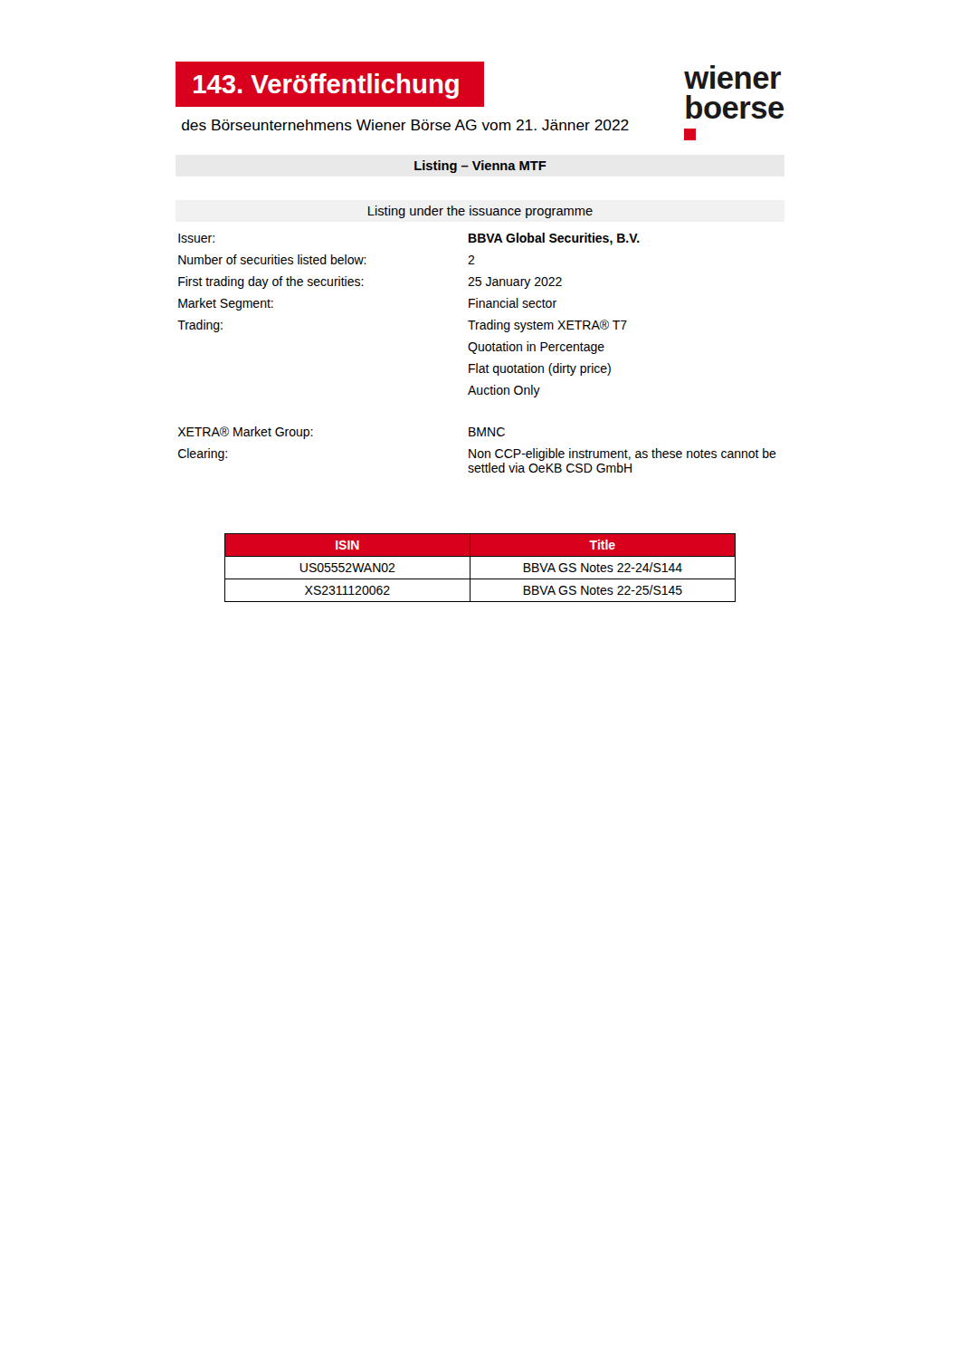143. Veröffentlichung
des Börseunternehmens Wiener Börse AG vom 21. Jänner 2022
wiener
boerse
Listing – Vienna MTF
Listing under the issuance programme
| Issuer: | BBVA Global Securities, B.V. |
| Number of securities listed below: | 2 |
| First trading day of the securities: | 25 January 2022 |
| Market Segment: | Financial sector |
| Trading: | Trading system XETRA® T7 |
| | Quotation in Percentage |
| | Flat quotation (dirty price) |
| | Auction Only |
| XETRA® Market Group: | BMNC |
| Clearing: | Non CCP-eligible instrument, as these notes cannot be settled via OeKB CSD GmbH |
| ISIN | Title |
| --- | --- |
| US05552WAN02 | BBVA GS Notes 22-24/S144 |
| XS2311120062 | BBVA GS Notes 22-25/S145 |